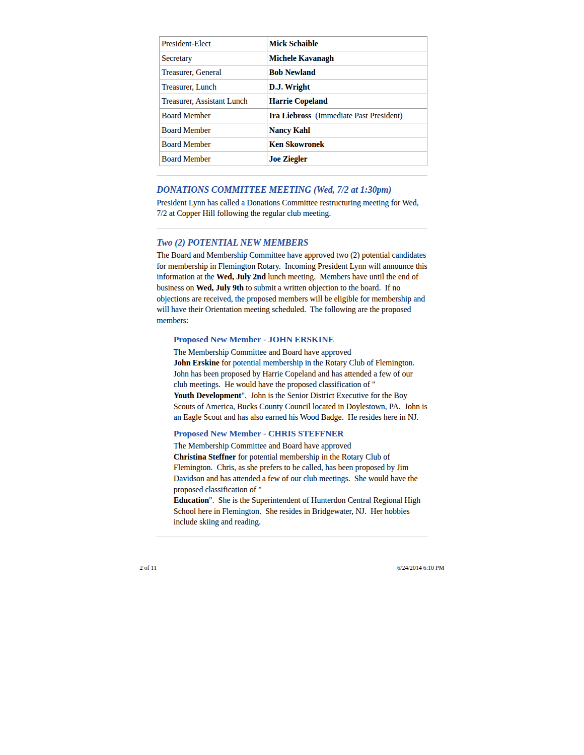| President-Elect | Mick Schaible |
| Secretary | Michele Kavanagh |
| Treasurer, General | Bob Newland |
| Treasurer, Lunch | D.J. Wright |
| Treasurer, Assistant Lunch | Harrie Copeland |
| Board Member | Ira Liebross (Immediate Past President) |
| Board Member | Nancy Kahl |
| Board Member | Ken Skowronek |
| Board Member | Joe Ziegler |
DONATIONS COMMITTEE MEETING (Wed, 7/2 at 1:30pm)
President Lynn has called a Donations Committee restructuring meeting for Wed, 7/2 at Copper Hill following the regular club meeting.
Two (2) POTENTIAL NEW MEMBERS
The Board and Membership Committee have approved two (2) potential candidates for membership in Flemington Rotary. Incoming President Lynn will announce this information at the Wed, July 2nd lunch meeting. Members have until the end of business on Wed, July 9th to submit a written objection to the board. If no objections are received, the proposed members will be eligible for membership and will have their Orientation meeting scheduled. The following are the proposed members:
Proposed New Member - JOHN ERSKINE
The Membership Committee and Board have approved
John Erskine for potential membership in the Rotary Club of Flemington. John has been proposed by Harrie Copeland and has attended a few of our club meetings. He would have the proposed classification of "
Youth Development". John is the Senior District Executive for the Boy Scouts of America, Bucks County Council located in Doylestown, PA. John is an Eagle Scout and has also earned his Wood Badge. He resides here in NJ.
Proposed New Member - CHRIS STEFFNER
The Membership Committee and Board have approved
Christina Steffner for potential membership in the Rotary Club of Flemington. Chris, as she prefers to be called, has been proposed by Jim Davidson and has attended a few of our club meetings. She would have the proposed classification of "
Education". She is the Superintendent of Hunterdon Central Regional High School here in Flemington. She resides in Bridgewater, NJ. Her hobbies include skiing and reading.
2 of 11
6/24/2014 6:10 PM